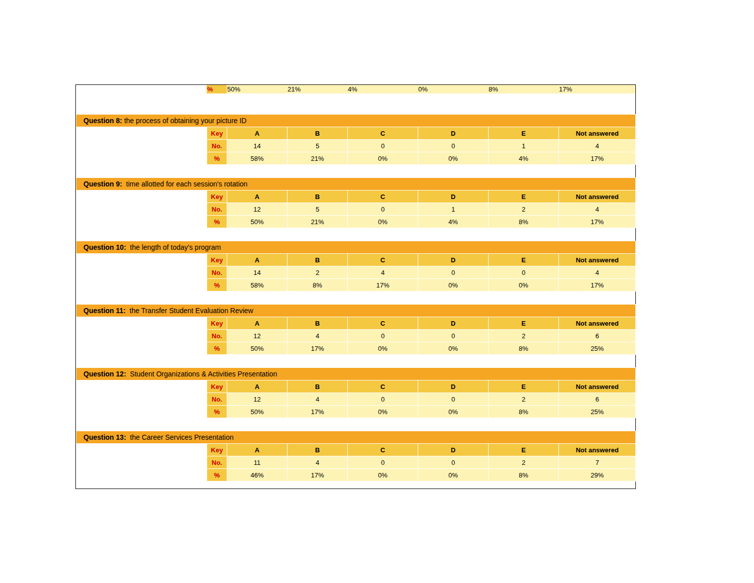| | % | 50% | 21% | 4% | 0% | 8% | 17% |
| Question 8: the process of obtaining your picture ID |
| | Key | A | B | C | D | E | Not answered |
| | No. | 14 | 5 | 0 | 0 | 1 | 4 |
| | % | 58% | 21% | 0% | 0% | 4% | 17% |
| Question 9: time allotted for each session's rotation |
| | Key | A | B | C | D | E | Not answered |
| | No. | 12 | 5 | 0 | 1 | 2 | 4 |
| | % | 50% | 21% | 0% | 4% | 8% | 17% |
| Question 10: the length of today's program |
| | Key | A | B | C | D | E | Not answered |
| | No. | 14 | 2 | 4 | 0 | 0 | 4 |
| | % | 58% | 8% | 17% | 0% | 0% | 17% |
| Question 11: the Transfer Student Evaluation Review |
| | Key | A | B | C | D | E | Not answered |
| | No. | 12 | 4 | 0 | 0 | 2 | 6 |
| | % | 50% | 17% | 0% | 0% | 8% | 25% |
| Question 12: Student Organizations & Activities Presentation |
| | Key | A | B | C | D | E | Not answered |
| | No. | 12 | 4 | 0 | 0 | 2 | 6 |
| | % | 50% | 17% | 0% | 0% | 8% | 25% |
| Question 13: the Career Services Presentation |
| | Key | A | B | C | D | E | Not answered |
| | No. | 11 | 4 | 0 | 0 | 2 | 7 |
| | % | 46% | 17% | 0% | 0% | 8% | 29% |